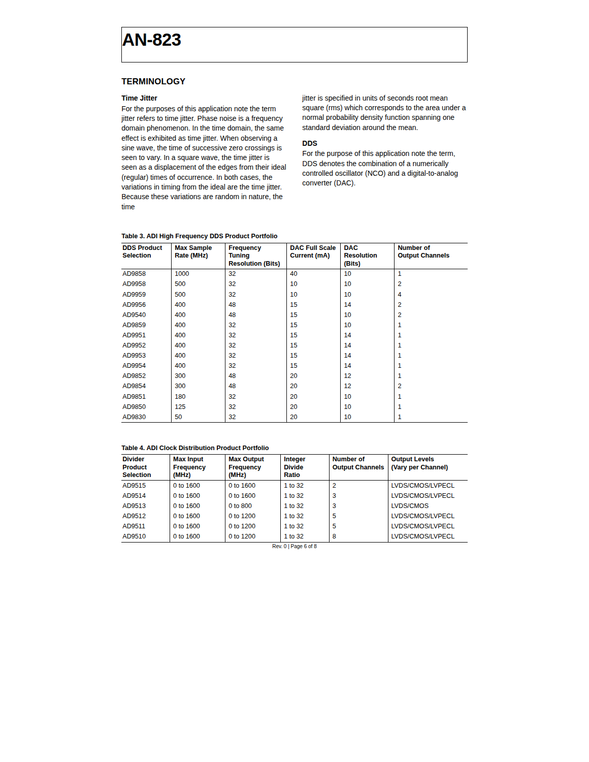AN-823
TERMINOLOGY
Time Jitter
For the purposes of this application note the term jitter refers to time jitter. Phase noise is a frequency domain phenomenon. In the time domain, the same effect is exhibited as time jitter. When observing a sine wave, the time of successive zero crossings is seen to vary. In a square wave, the time jitter is seen as a displacement of the edges from their ideal (regular) times of occurrence. In both cases, the variations in timing from the ideal are the time jitter. Because these variations are random in nature, the time
jitter is specified in units of seconds root mean square (rms) which corresponds to the area under a normal probability density function spanning one standard deviation around the mean.
DDS
For the purpose of this application note the term, DDS denotes the combination of a numerically controlled oscillator (NCO) and a digital-to-analog converter (DAC).
Table 3. ADI High Frequency DDS Product Portfolio
| DDS Product Selection | Max Sample Rate (MHz) | Frequency Tuning Resolution (Bits) | DAC Full Scale Current (mA) | DAC Resolution (Bits) | Number of Output Channels |
| --- | --- | --- | --- | --- | --- |
| AD9858 | 1000 | 32 | 40 | 10 | 1 |
| AD9958 | 500 | 32 | 10 | 10 | 2 |
| AD9959 | 500 | 32 | 10 | 10 | 4 |
| AD9956 | 400 | 48 | 15 | 14 | 2 |
| AD9540 | 400 | 48 | 15 | 10 | 2 |
| AD9859 | 400 | 32 | 15 | 10 | 1 |
| AD9951 | 400 | 32 | 15 | 14 | 1 |
| AD9952 | 400 | 32 | 15 | 14 | 1 |
| AD9953 | 400 | 32 | 15 | 14 | 1 |
| AD9954 | 400 | 32 | 15 | 14 | 1 |
| AD9852 | 300 | 48 | 20 | 12 | 1 |
| AD9854 | 300 | 48 | 20 | 12 | 2 |
| AD9851 | 180 | 32 | 20 | 10 | 1 |
| AD9850 | 125 | 32 | 20 | 10 | 1 |
| AD9830 | 50 | 32 | 20 | 10 | 1 |
Table 4. ADI Clock Distribution Product Portfolio
| Divider Product Selection | Max Input Frequency (MHz) | Max Output Frequency (MHz) | Integer Divide Ratio | Number of Output Channels | Output Levels (Vary per Channel) |
| --- | --- | --- | --- | --- | --- |
| AD9515 | 0 to 1600 | 0 to 1600 | 1 to 32 | 2 | LVDS/CMOS/LVPECL |
| AD9514 | 0 to 1600 | 0 to 1600 | 1 to 32 | 3 | LVDS/CMOS/LVPECL |
| AD9513 | 0 to 1600 | 0 to 800 | 1 to 32 | 3 | LVDS/CMOS |
| AD9512 | 0 to 1600 | 0 to 1200 | 1 to 32 | 5 | LVDS/CMOS/LVPECL |
| AD9511 | 0 to 1600 | 0 to 1200 | 1 to 32 | 5 | LVDS/CMOS/LVPECL |
| AD9510 | 0 to 1600 | 0 to 1200 | 1 to 32 | 8 | LVDS/CMOS/LVPECL |
Rev. 0 | Page 6 of 8